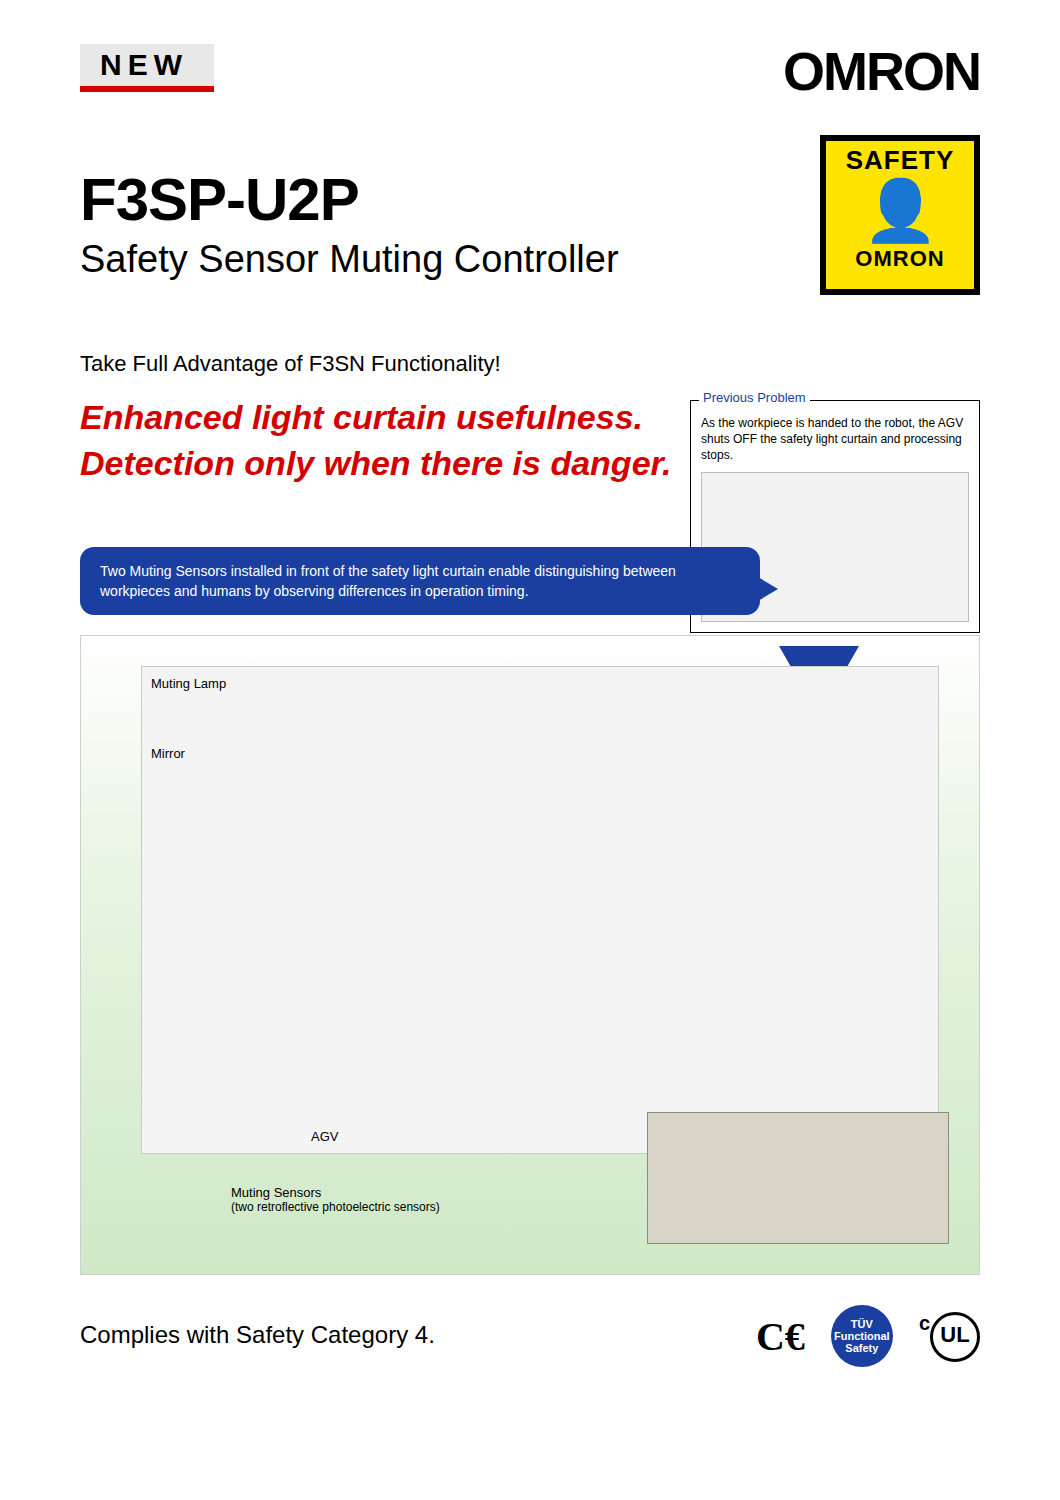NEW
OMRON
F3SP-U2P
Safety Sensor Muting Controller
SAFETY
👤
OMRON
Take Full Advantage of F3SN Functionality!
Enhanced light curtain usefulness.
Detection only when there is danger.
Previous Problem
As the workpiece is handed to the robot, the AGV shuts OFF the safety light curtain and processing stops.
Two Muting Sensors installed in front of the safety light curtain enable distinguishing between workpieces and humans by observing differences in operation timing.
Muting Lamp
Mirror
AGV
Muting Sensors (two retroflective photoelectric sensors)
Complies with Safety Category 4.
C€
TÜV
Functional
Safety
cUL